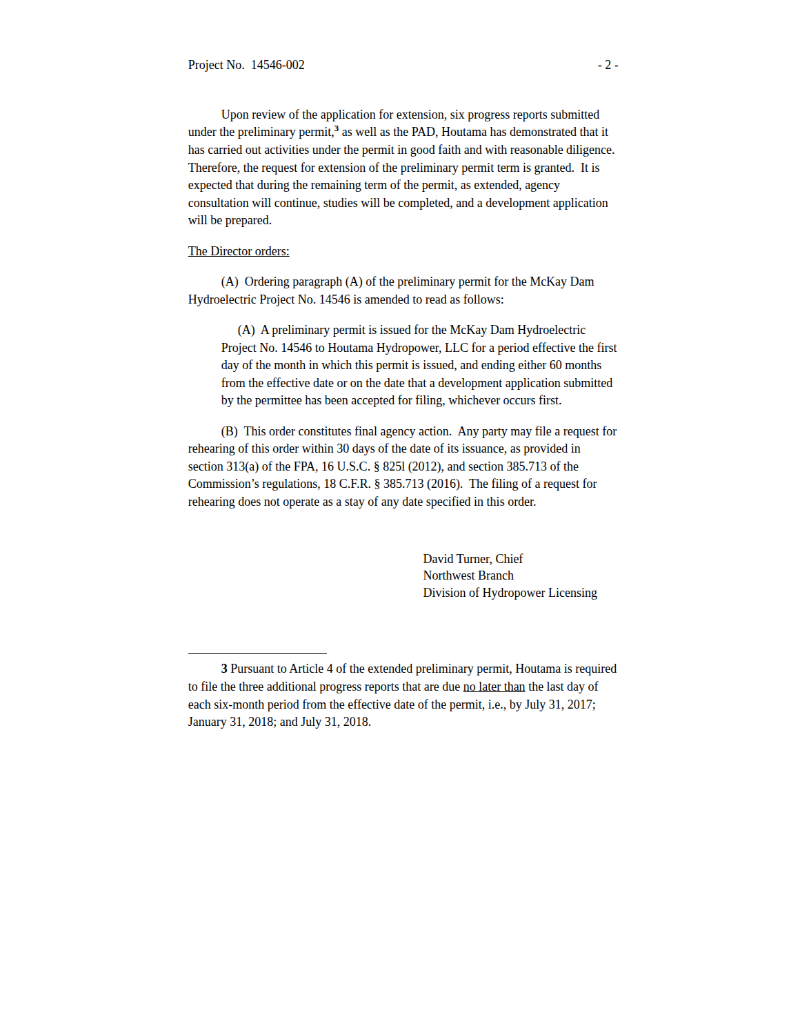Project No. 14546-002
- 2 -
Upon review of the application for extension, six progress reports submitted under the preliminary permit,3 as well as the PAD, Houtama has demonstrated that it has carried out activities under the permit in good faith and with reasonable diligence. Therefore, the request for extension of the preliminary permit term is granted. It is expected that during the remaining term of the permit, as extended, agency consultation will continue, studies will be completed, and a development application will be prepared.
The Director orders:
(A) Ordering paragraph (A) of the preliminary permit for the McKay Dam Hydroelectric Project No. 14546 is amended to read as follows:
(A) A preliminary permit is issued for the McKay Dam Hydroelectric Project No. 14546 to Houtama Hydropower, LLC for a period effective the first day of the month in which this permit is issued, and ending either 60 months from the effective date or on the date that a development application submitted by the permittee has been accepted for filing, whichever occurs first.
(B) This order constitutes final agency action. Any party may file a request for rehearing of this order within 30 days of the date of its issuance, as provided in section 313(a) of the FPA, 16 U.S.C. § 825l (2012), and section 385.713 of the Commission’s regulations, 18 C.F.R. § 385.713 (2016). The filing of a request for rehearing does not operate as a stay of any date specified in this order.
David Turner, Chief
Northwest Branch
Division of Hydropower Licensing
3 Pursuant to Article 4 of the extended preliminary permit, Houtama is required to file the three additional progress reports that are due no later than the last day of each six-month period from the effective date of the permit, i.e., by July 31, 2017; January 31, 2018; and July 31, 2018.